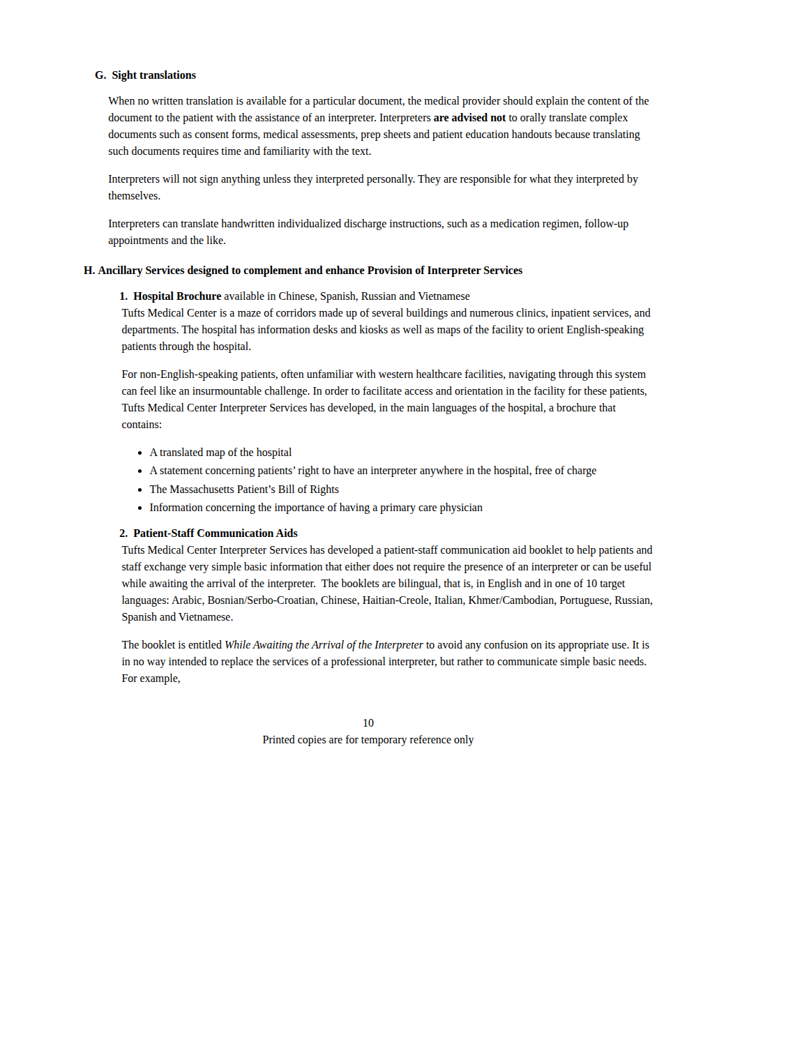G. Sight translations
When no written translation is available for a particular document, the medical provider should explain the content of the document to the patient with the assistance of an interpreter. Interpreters are advised not to orally translate complex documents such as consent forms, medical assessments, prep sheets and patient education handouts because translating such documents requires time and familiarity with the text.
Interpreters will not sign anything unless they interpreted personally. They are responsible for what they interpreted by themselves.
Interpreters can translate handwritten individualized discharge instructions, such as a medication regimen, follow-up appointments and the like.
H. Ancillary Services designed to complement and enhance Provision of Interpreter Services
1. Hospital Brochure available in Chinese, Spanish, Russian and Vietnamese
Tufts Medical Center is a maze of corridors made up of several buildings and numerous clinics, inpatient services, and departments. The hospital has information desks and kiosks as well as maps of the facility to orient English-speaking patients through the hospital.
For non-English-speaking patients, often unfamiliar with western healthcare facilities, navigating through this system can feel like an insurmountable challenge. In order to facilitate access and orientation in the facility for these patients, Tufts Medical Center Interpreter Services has developed, in the main languages of the hospital, a brochure that contains:
A translated map of the hospital
A statement concerning patients’ right to have an interpreter anywhere in the hospital, free of charge
The Massachusetts Patient’s Bill of Rights
Information concerning the importance of having a primary care physician
2. Patient-Staff Communication Aids
Tufts Medical Center Interpreter Services has developed a patient-staff communication aid booklet to help patients and staff exchange very simple basic information that either does not require the presence of an interpreter or can be useful while awaiting the arrival of the interpreter. The booklets are bilingual, that is, in English and in one of 10 target languages: Arabic, Bosnian/Serbo-Croatian, Chinese, Haitian-Creole, Italian, Khmer/Cambodian, Portuguese, Russian, Spanish and Vietnamese.
The booklet is entitled While Awaiting the Arrival of the Interpreter to avoid any confusion on its appropriate use. It is in no way intended to replace the services of a professional interpreter, but rather to communicate simple basic needs. For example,
10
Printed copies are for temporary reference only